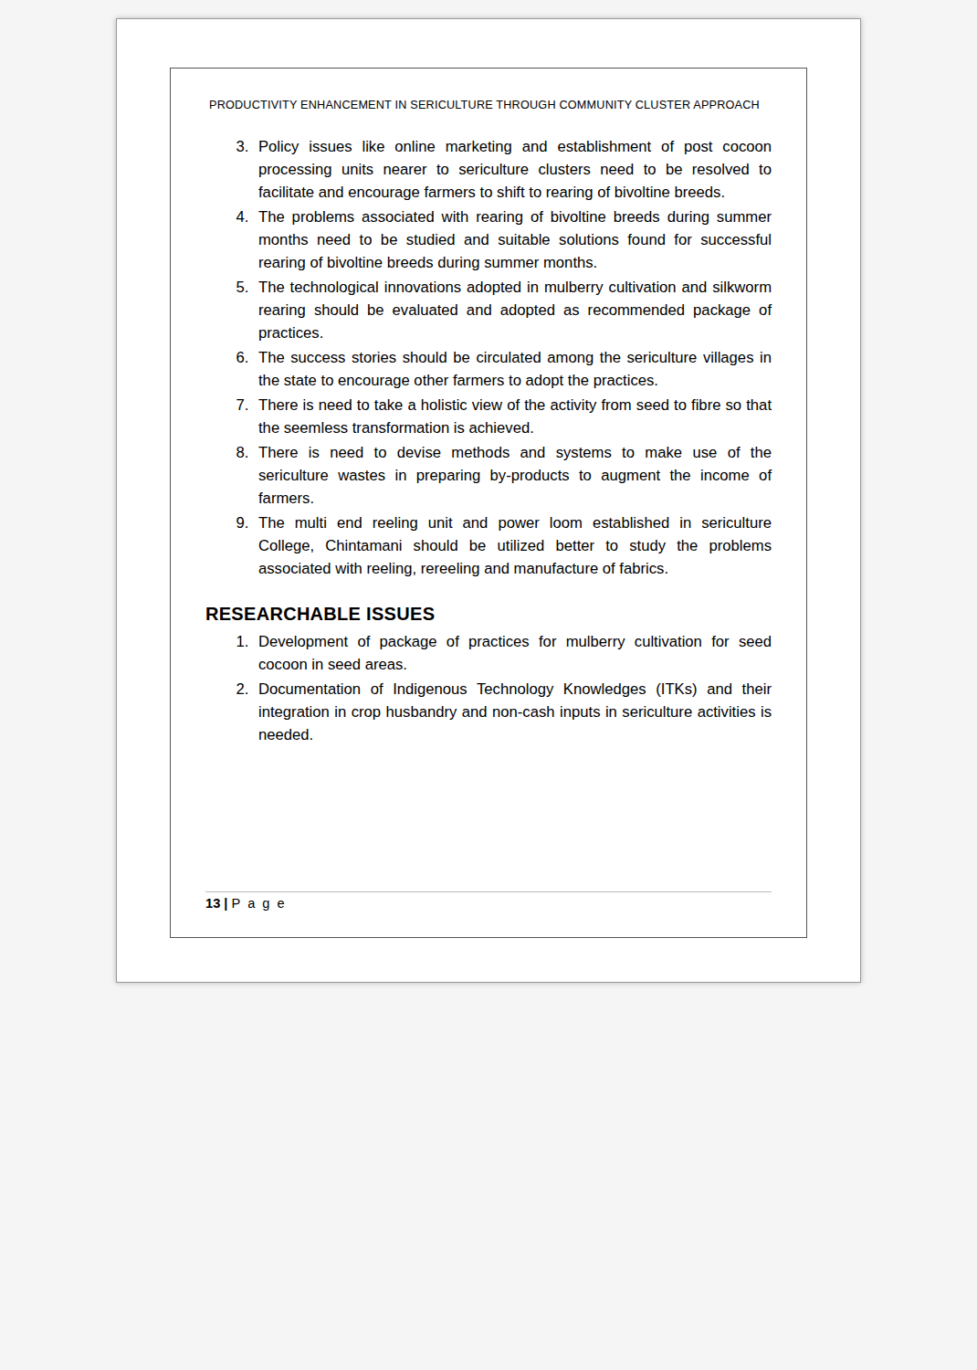PRODUCTIVITY ENHANCEMENT IN SERICULTURE THROUGH COMMUNITY CLUSTER APPROACH
Policy issues like online marketing and establishment of post cocoon processing units nearer to sericulture clusters need to be resolved to facilitate and encourage farmers to shift to rearing of bivoltine breeds.
The problems associated with rearing of bivoltine breeds during summer months need to be studied and suitable solutions found for successful rearing of bivoltine breeds during summer months.
The technological innovations adopted in mulberry cultivation and silkworm rearing should be evaluated and adopted as recommended package of practices.
The success stories should be circulated among the sericulture villages in the state to encourage other farmers to adopt the practices.
There is need to take a holistic view of the activity from seed to fibre so that the seemless transformation is achieved.
There is need to devise methods and systems to make use of the sericulture wastes in preparing by-products to augment the income of farmers.
The multi end reeling unit and power loom established in sericulture College, Chintamani should be utilized better to study the problems associated with reeling, rereeling and manufacture of fabrics.
RESEARCHABLE ISSUES
Development of package of practices for mulberry cultivation for seed cocoon in seed areas.
Documentation of Indigenous Technology Knowledges (ITKs) and their integration in crop husbandry and non-cash inputs in sericulture activities is needed.
13 | P a g e